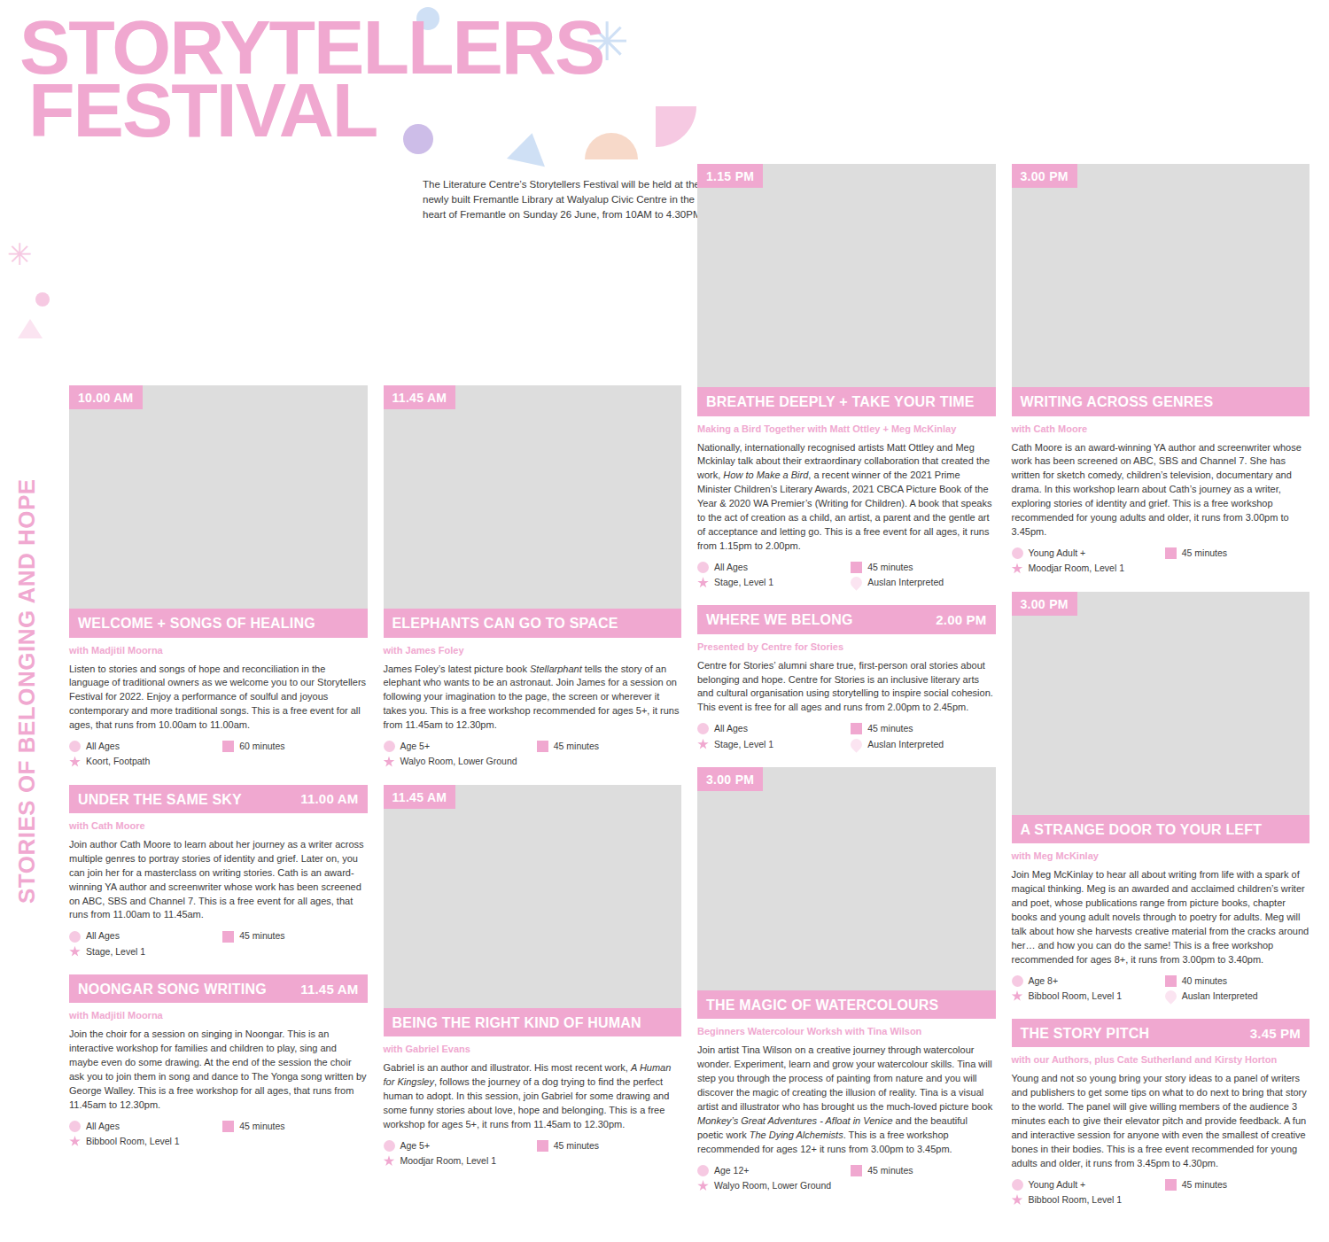✳
✳
StorytellersFestival
The Literature Centre’s Storytellers Festival will be held at the newly built Fremantle Library at Walyalup Civic Centre in the heart of Fremantle on Sunday 26 June, from 10AM to 4.30PM.
Stories of belonging and hope
10.00 AM
Welcome + Songs of Healing
with Madjitil Moorna
Listen to stories and songs of hope and reconciliation in the language of traditional owners as we welcome you to our Storytellers Festival for 2022. Enjoy a performance of soulful and joyous contemporary and more traditional songs. This is a free event for all ages, that runs from 10.00am to 11.00am.
All Ages
60 minutes
Koort, Footpath
Under the Same Sky 11.00 AM
with Cath Moore
Join author Cath Moore to learn about her journey as a writer across multiple genres to portray stories of identity and grief. Later on, you can join her for a masterclass on writing stories. Cath is an award-winning YA author and screenwriter whose work has been screened on ABC, SBS and Channel 7. This is a free event for all ages, that runs from 11.00am to 11.45am.
All Ages
45 minutes
Stage, Level 1
Noongar Song Writing 11.45 AM
with Madjitil Moorna
Join the choir for a session on singing in Noongar. This is an interactive workshop for families and children to play, sing and maybe even do some drawing. At the end of the session the choir ask you to join them in song and dance to The Yonga song written by George Walley. This is a free workshop for all ages, that runs from 11.45am to 12.30pm.
All Ages
45 minutes
Bibbool Room, Level 1
11.45 AM
Elephants Can Go To Space
with James Foley
James Foley’s latest picture book Stellarphant tells the story of an elephant who wants to be an astronaut. Join James for a session on following your imagination to the page, the screen or wherever it takes you. This is a free workshop recommended for ages 5+, it runs from 11.45am to 12.30pm.
Age 5+
45 minutes
Walyo Room, Lower Ground
11.45 AM
Being the Right Kind of Human
with Gabriel Evans
Gabriel is an author and illustrator. His most recent work, A Human for Kingsley, follows the journey of a dog trying to find the perfect human to adopt. In this session, join Gabriel for some drawing and some funny stories about love, hope and belonging. This is a free workshop for ages 5+, it runs from 11.45am to 12.30pm.
Age 5+
45 minutes
Moodjar Room, Level 1
1.15 PM
Breathe Deeply + Take Your Time
Making a Bird Together with Matt Ottley + Meg McKinlay
Nationally, internationally recognised artists Matt Ottley and Meg Mckinlay talk about their extraordinary collaboration that created the work, How to Make a Bird, a recent winner of the 2021 Prime Minister Children’s Literary Awards, 2021 CBCA Picture Book of the Year & 2020 WA Premier’s (Writing for Children). A book that speaks to the act of creation as a child, an artist, a parent and the gentle art of acceptance and letting go. This is a free event for all ages, it runs from 1.15pm to 2.00pm.
All Ages
45 minutes
Stage, Level 1
Auslan Interpreted
Where We Belong 2.00 PM
Presented by Centre for Stories
Centre for Stories’ alumni share true, first-person oral stories about belonging and hope. Centre for Stories is an inclusive literary arts and cultural organisation using storytelling to inspire social cohesion. This event is free for all ages and runs from 2.00pm to 2.45pm.
All Ages
45 minutes
Stage, Level 1
Auslan Interpreted
3.00 PM
The Magic of Watercolours
Beginners Watercolour Worksh with Tina Wilson
Join artist Tina Wilson on a creative journey through watercolour wonder. Experiment, learn and grow your watercolour skills. Tina will step you through the process of painting from nature and you will discover the magic of creating the illusion of reality. Tina is a visual artist and illustrator who has brought us the much-loved picture book Monkey’s Great Adventures - Afloat in Venice and the beautiful poetic work The Dying Alchemists. This is a free workshop recommended for ages 12+ it runs from 3.00pm to 3.45pm.
Age 12+
45 minutes
Walyo Room, Lower Ground
3.00 PM
Writing Across Genres
with Cath Moore
Cath Moore is an award-winning YA author and screenwriter whose work has been screened on ABC, SBS and Channel 7. She has written for sketch comedy, children’s television, documentary and drama. In this workshop learn about Cath’s journey as a writer, exploring stories of identity and grief. This is a free workshop recommended for young adults and older, it runs from 3.00pm to 3.45pm.
Young Adult +
45 minutes
Moodjar Room, Level 1
3.00 PM
A Strange Door To Your Left
with Meg McKinlay
Join Meg McKinlay to hear all about writing from life with a spark of magical thinking. Meg is an awarded and acclaimed children’s writer and poet, whose publications range from picture books, chapter books and young adult novels through to poetry for adults. Meg will talk about how she harvests creative material from the cracks around her… and how you can do the same! This is a free workshop recommended for ages 8+, it runs from 3.00pm to 3.40pm.
Age 8+
40 minutes
Bibbool Room, Level 1
Auslan Interpreted
The Story Pitch 3.45 PM
with our Authors, plus Cate Sutherland and Kirsty Horton
Young and not so young bring your story ideas to a panel of writers and publishers to get some tips on what to do next to bring that story to the world. The panel will give willing members of the audience 3 minutes each to give their elevator pitch and provide feedback. A fun and interactive session for anyone with even the smallest of creative bones in their bodies. This is a free event recommended for young adults and older, it runs from 3.45pm to 4.30pm.
Young Adult +
45 minutes
Bibbool Room, Level 1